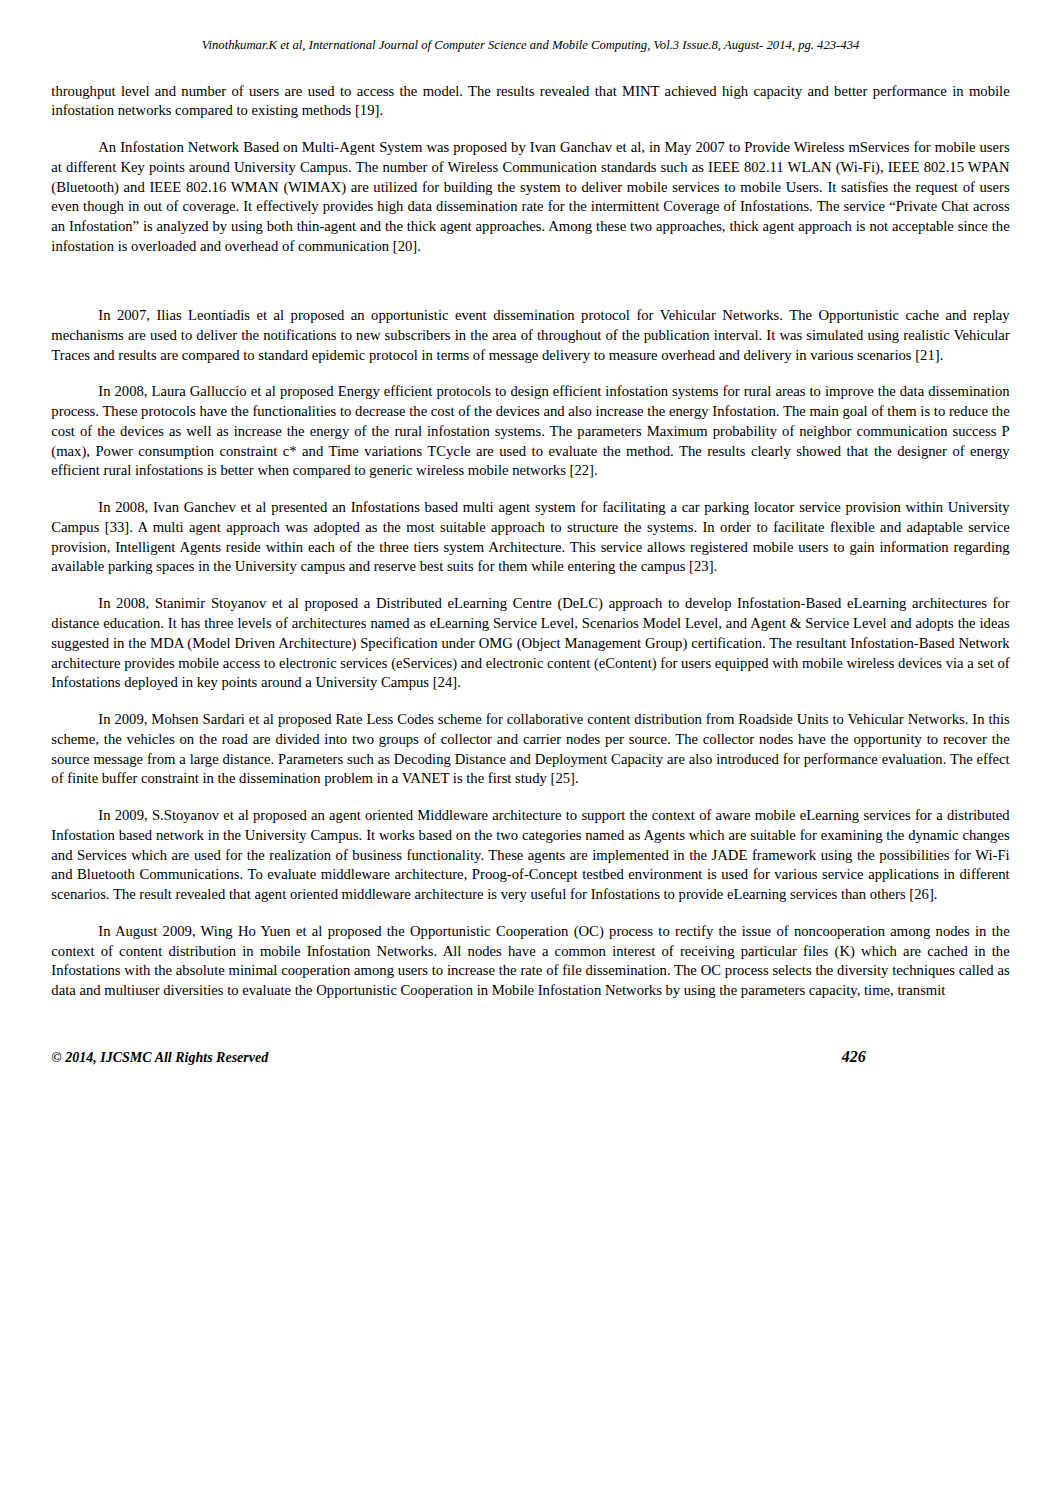Vinothkumar.K et al, International Journal of Computer Science and Mobile Computing, Vol.3 Issue.8, August- 2014, pg. 423-434
throughput level and number of users are used to access the model. The results revealed that MINT achieved high capacity and better performance in mobile infostation networks compared to existing methods [19].
An Infostation Network Based on Multi-Agent System was proposed by Ivan Ganchav et al, in May 2007 to Provide Wireless mServices for mobile users at different Key points around University Campus. The number of Wireless Communication standards such as IEEE 802.11 WLAN (Wi-Fi), IEEE 802.15 WPAN (Bluetooth) and IEEE 802.16 WMAN (WIMAX) are utilized for building the system to deliver mobile services to mobile Users. It satisfies the request of users even though in out of coverage. It effectively provides high data dissemination rate for the intermittent Coverage of Infostations. The service “Private Chat across an Infostation” is analyzed by using both thin-agent and the thick agent approaches. Among these two approaches, thick agent approach is not acceptable since the infostation is overloaded and overhead of communication [20].
In 2007, Ilias Leontiadis et al proposed an opportunistic event dissemination protocol for Vehicular Networks. The Opportunistic cache and replay mechanisms are used to deliver the notifications to new subscribers in the area of throughout of the publication interval. It was simulated using realistic Vehicular Traces and results are compared to standard epidemic protocol in terms of message delivery to measure overhead and delivery in various scenarios [21].
In 2008, Laura Galluccio et al proposed Energy efficient protocols to design efficient infostation systems for rural areas to improve the data dissemination process. These protocols have the functionalities to decrease the cost of the devices and also increase the energy Infostation. The main goal of them is to reduce the cost of the devices as well as increase the energy of the rural infostation systems. The parameters Maximum probability of neighbor communication success P (max), Power consumption constraint c* and Time variations TCycle are used to evaluate the method. The results clearly showed that the designer of energy efficient rural infostations is better when compared to generic wireless mobile networks [22].
In 2008, Ivan Ganchev et al presented an Infostations based multi agent system for facilitating a car parking locator service provision within University Campus [33]. A multi agent approach was adopted as the most suitable approach to structure the systems. In order to facilitate flexible and adaptable service provision, Intelligent Agents reside within each of the three tiers system Architecture. This service allows registered mobile users to gain information regarding available parking spaces in the University campus and reserve best suits for them while entering the campus [23].
In 2008, Stanimir Stoyanov et al proposed a Distributed eLearning Centre (DeLC) approach to develop Infostation-Based eLearning architectures for distance education. It has three levels of architectures named as eLearning Service Level, Scenarios Model Level, and Agent & Service Level and adopts the ideas suggested in the MDA (Model Driven Architecture) Specification under OMG (Object Management Group) certification. The resultant Infostation-Based Network architecture provides mobile access to electronic services (eServices) and electronic content (eContent) for users equipped with mobile wireless devices via a set of Infostations deployed in key points around a University Campus [24].
In 2009, Mohsen Sardari et al proposed Rate Less Codes scheme for collaborative content distribution from Roadside Units to Vehicular Networks. In this scheme, the vehicles on the road are divided into two groups of collector and carrier nodes per source. The collector nodes have the opportunity to recover the source message from a large distance. Parameters such as Decoding Distance and Deployment Capacity are also introduced for performance evaluation. The effect of finite buffer constraint in the dissemination problem in a VANET is the first study [25].
In 2009, S.Stoyanov et al proposed an agent oriented Middleware architecture to support the context of aware mobile eLearning services for a distributed Infostation based network in the University Campus. It works based on the two categories named as Agents which are suitable for examining the dynamic changes and Services which are used for the realization of business functionality. These agents are implemented in the JADE framework using the possibilities for Wi-Fi and Bluetooth Communications. To evaluate middleware architecture, Proog-of-Concept testbed environment is used for various service applications in different scenarios. The result revealed that agent oriented middleware architecture is very useful for Infostations to provide eLearning services than others [26].
In August 2009, Wing Ho Yuen et al proposed the Opportunistic Cooperation (OC) process to rectify the issue of noncooperation among nodes in the context of content distribution in mobile Infostation Networks. All nodes have a common interest of receiving particular files (K) which are cached in the Infostations with the absolute minimal cooperation among users to increase the rate of file dissemination. The OC process selects the diversity techniques called as data and multiuser diversities to evaluate the Opportunistic Cooperation in Mobile Infostation Networks by using the parameters capacity, time, transmit
© 2014, IJCSMC All Rights Reserved 426